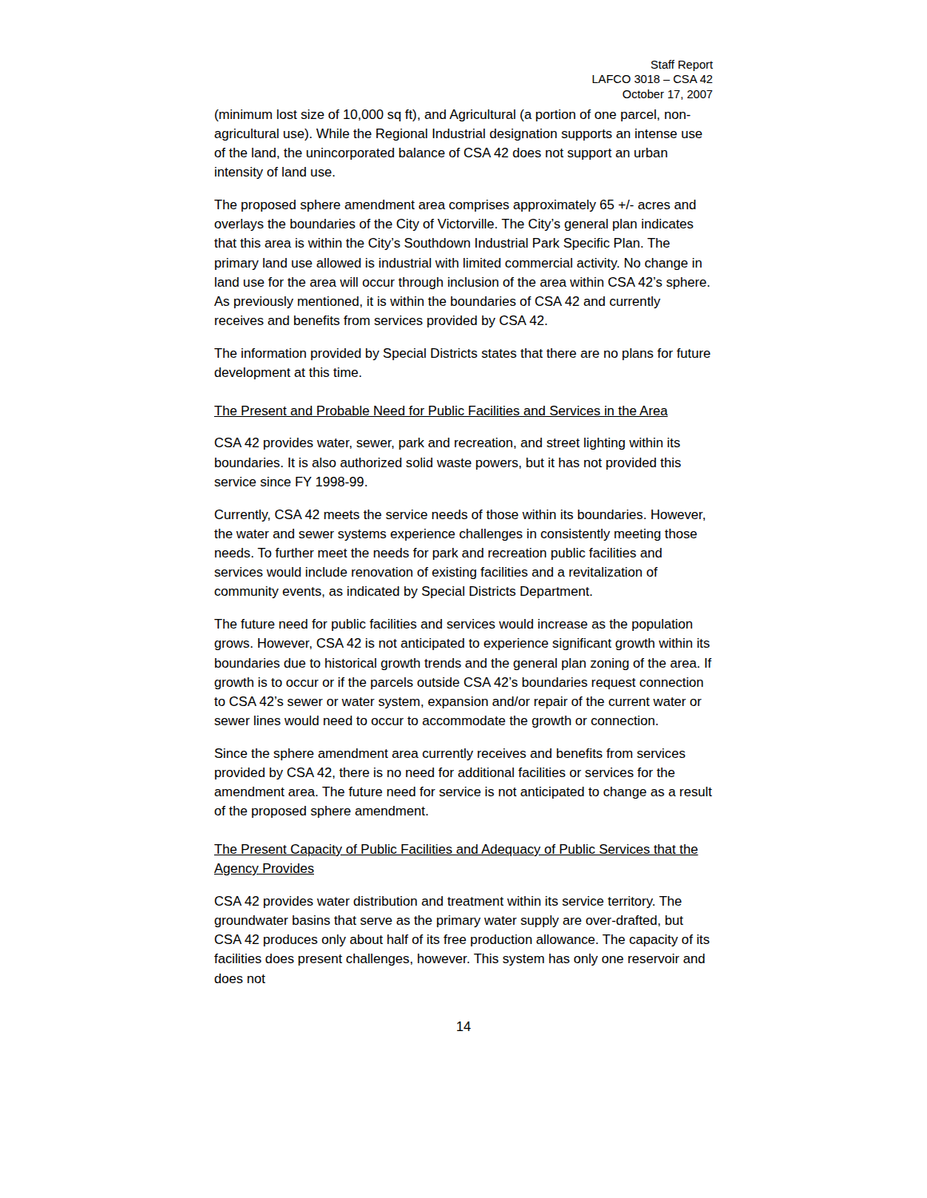Staff Report
LAFCO 3018 – CSA 42
October 17, 2007
(minimum lost size of 10,000 sq ft), and Agricultural (a portion of one parcel, non-agricultural use). While the Regional Industrial designation supports an intense use of the land, the unincorporated balance of CSA 42 does not support an urban intensity of land use.
The proposed sphere amendment area comprises approximately 65 +/- acres and overlays the boundaries of the City of Victorville. The City’s general plan indicates that this area is within the City’s Southdown Industrial Park Specific Plan. The primary land use allowed is industrial with limited commercial activity. No change in land use for the area will occur through inclusion of the area within CSA 42’s sphere. As previously mentioned, it is within the boundaries of CSA 42 and currently receives and benefits from services provided by CSA 42.
The information provided by Special Districts states that there are no plans for future development at this time.
The Present and Probable Need for Public Facilities and Services in the Area
CSA 42 provides water, sewer, park and recreation, and street lighting within its boundaries. It is also authorized solid waste powers, but it has not provided this service since FY 1998-99.
Currently, CSA 42 meets the service needs of those within its boundaries. However, the water and sewer systems experience challenges in consistently meeting those needs. To further meet the needs for park and recreation public facilities and services would include renovation of existing facilities and a revitalization of community events, as indicated by Special Districts Department.
The future need for public facilities and services would increase as the population grows. However, CSA 42 is not anticipated to experience significant growth within its boundaries due to historical growth trends and the general plan zoning of the area. If growth is to occur or if the parcels outside CSA 42’s boundaries request connection to CSA 42’s sewer or water system, expansion and/or repair of the current water or sewer lines would need to occur to accommodate the growth or connection.
Since the sphere amendment area currently receives and benefits from services provided by CSA 42, there is no need for additional facilities or services for the amendment area. The future need for service is not anticipated to change as a result of the proposed sphere amendment.
The Present Capacity of Public Facilities and Adequacy of Public Services that the Agency Provides
CSA 42 provides water distribution and treatment within its service territory. The groundwater basins that serve as the primary water supply are over-drafted, but CSA 42 produces only about half of its free production allowance. The capacity of its facilities does present challenges, however. This system has only one reservoir and does not
14